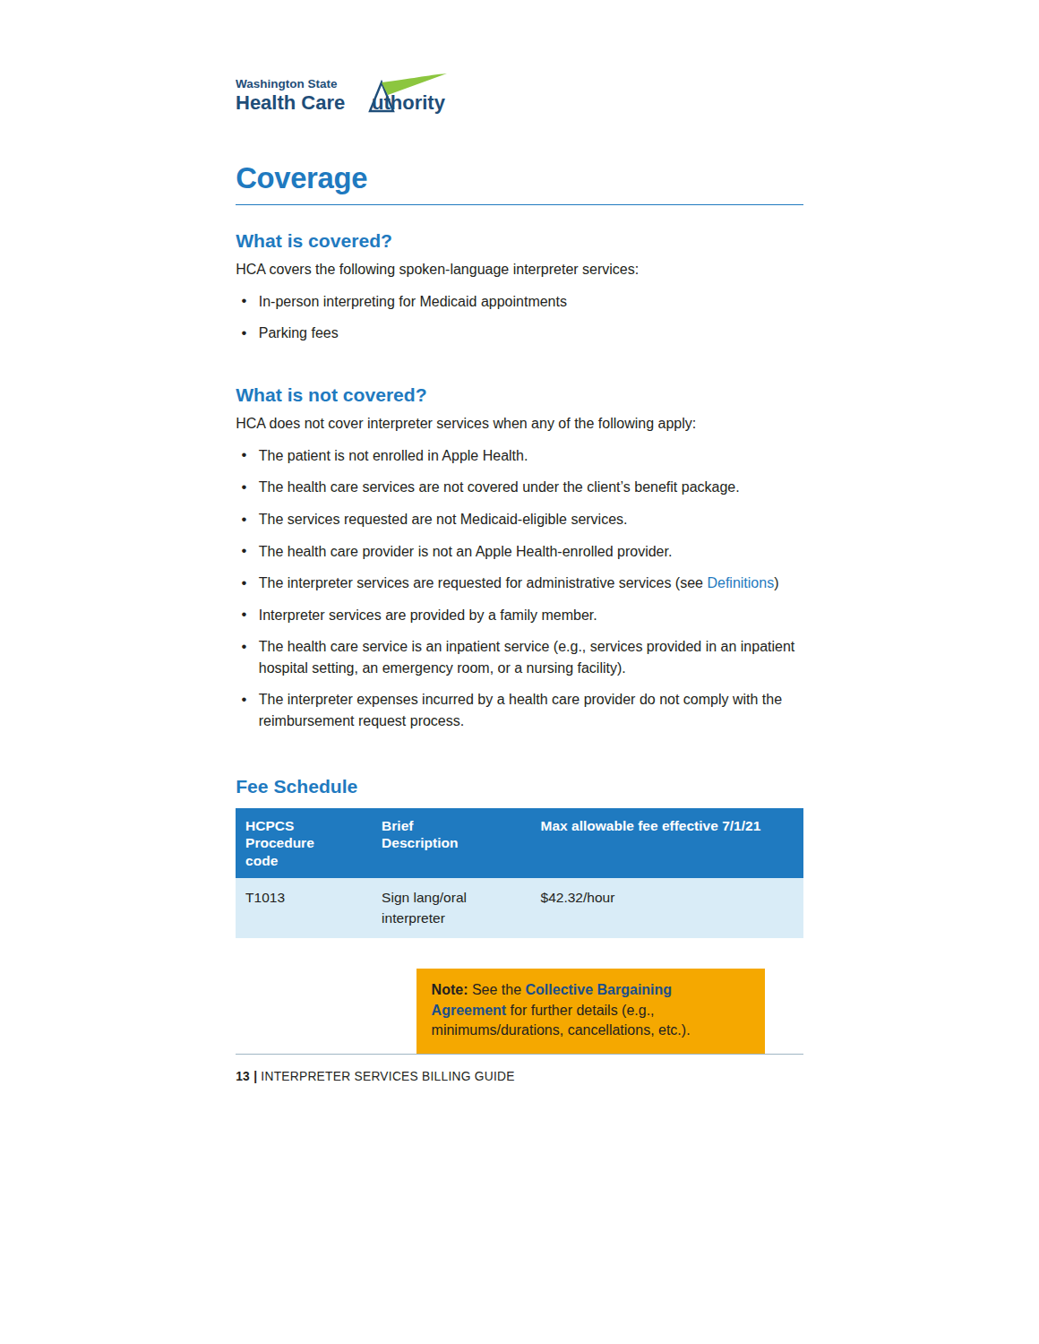Washington State Health Care uthority
Coverage
What is covered?
HCA covers the following spoken-language interpreter services:
In-person interpreting for Medicaid appointments
Parking fees
What is not covered?
HCA does not cover interpreter services when any of the following apply:
The patient is not enrolled in Apple Health.
The health care services are not covered under the client’s benefit package.
The services requested are not Medicaid-eligible services.
The health care provider is not an Apple Health-enrolled provider.
The interpreter services are requested for administrative services (see Definitions)
Interpreter services are provided by a family member.
The health care service is an inpatient service (e.g., services provided in an inpatient hospital setting, an emergency room, or a nursing facility).
The interpreter expenses incurred by a health care provider do not comply with the reimbursement request process.
Fee Schedule
| HCPCS Procedure code | Brief Description | Max allowable fee effective 7/1/21 |
| --- | --- | --- |
| T1013 | Sign lang/oral interpreter | $42.32/hour |
Note: See the Collective Bargaining Agreement for further details (e.g., minimums/durations, cancellations, etc.).
13 | INTERPRETER SERVICES BILLING GUIDE